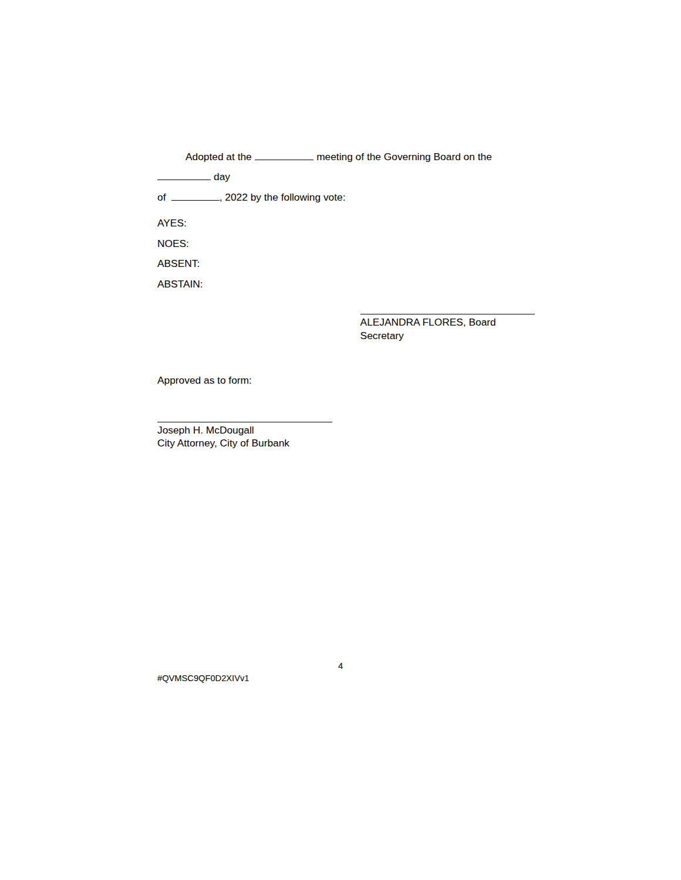Adopted at the meeting of the Governing Board on the day
of , 2022 by the following vote:
AYES:
NOES:
ABSENT:
ABSTAIN:
ALEJANDRA FLORES, Board Secretary
Approved as to form:
Joseph H. McDougall
City Attorney, City of Burbank
4
#QVMSC9QF0D2XIVv1